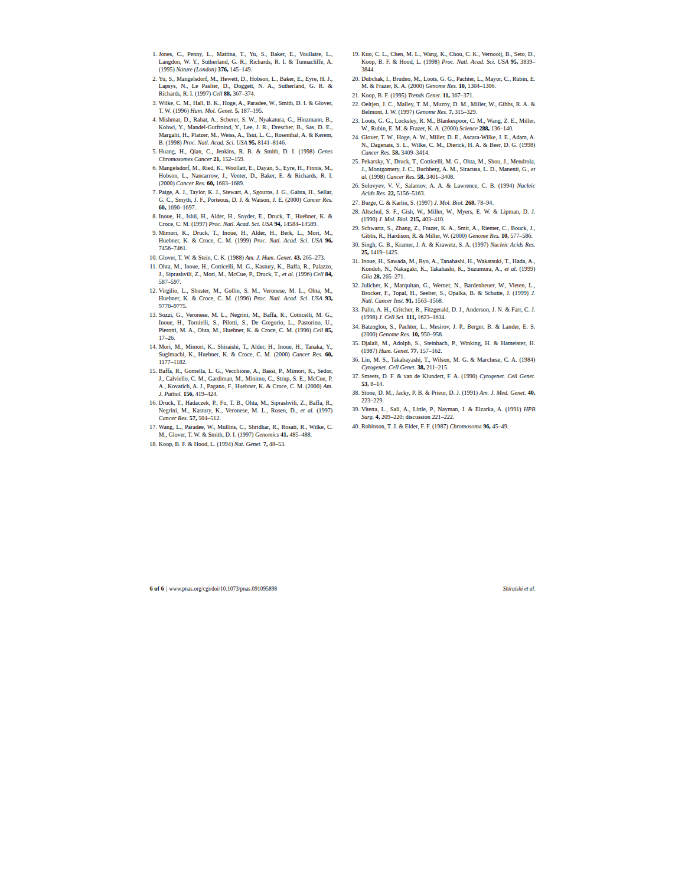Jones, C., Penny, L., Mattina, T., Yu, S., Baker, E., Voullaire, L., Langdon, W. Y., Sutherland, G. R., Richards, R. I. & Tunnacliffe, A. (1995) Nature (London) 376, 145–149.
Yu, S., Mangelsdorf, M., Hewett, D., Hobson, L., Baker, E., Eyre, H. J., Lapsys, N., Le Paslier, D., Doggett, N. A., Sutherland, G. R. & Richards, R. I. (1997) Cell 88, 367–374.
Wilke, C. M., Hall, B. K., Hoge, A., Paradee, W., Smith, D. I. & Glover, T. W. (1996) Hum. Mol. Genet. 5, 187–195.
Mishmar, D., Rahat, A., Scherer, S. W., Nyakatura, G., Hinzmann, B., Kohwi, Y., Mandel-Gutfroind, Y., Lee, J. R., Drescher, B., Sas, D. E., Margalit, H., Platzer, M., Weiss, A., Tsui, L. C., Rosenthal, A. & Kerem, B. (1998) Proc. Natl. Acad. Sci. USA 95, 8141–8146.
Huang, H., Qian, C., Jenkins, R. B. & Smith, D. I. (1998) Genes Chromosomes Cancer 21, 152–159.
Mangelsdorf, M., Ried, K., Woollatt, E., Dayan, S., Eyre, H., Finnis, M., Hobson, L., Nancarrow, J., Venter, D., Baker, E. & Richards, R. I. (2000) Cancer Res. 60, 1683–1689.
Paige, A. J., Taylor, K. J., Stewart, A., Sgouros, J. G., Gabra, H., Sellar, G. C., Smyth, J. F., Porteous, D. J. & Watson, J. E. (2000) Cancer Res. 60, 1690–1697.
Inoue, H., Ishii, H., Alder, H., Snyder, E., Druck, T., Huebner, K. & Croce, C. M. (1997) Proc. Natl. Acad. Sci. USA 94, 14584–14589.
Mimori, K., Druck, T., Inoue, H., Alder, H., Berk, L., Mori, M., Huebner, K. & Croce, C. M. (1999) Proc. Natl. Acad. Sci. USA 96, 7456–7461.
Glover, T. W. & Stein, C. K. (1988) Am. J. Hum. Genet. 43, 265–273.
Ohta, M., Inoue, H., Cotticelli, M. G., Kastury, K., Baffa, R., Palazzo, J., Siprashvili, Z., Mori, M., McCue, P., Druck, T., et al. (1996) Cell 84, 587–597.
Virgilio, L., Shuster, M., Gollin, S. M., Veronese, M. L., Ohta, M., Huebner, K. & Croce, C. M. (1996) Proc. Natl. Acad. Sci. USA 93, 9770–9775.
Sozzi, G., Veronese, M. L., Negrini, M., Baffa, R., Cotticelli, M. G., Inoue, H., Tornielli, S., Pilotti, S., De Gregorio, L., Pastorino, U., Pierotti, M. A., Ohta, M., Huebner, K. & Croce, C. M. (1996) Cell 85, 17–26.
Mori, M., Mimori, K., Shiraishi, T., Alder, H., Inoue, H., Tanaka, Y., Sugimachi, K., Huebner, K. & Croce, C. M. (2000) Cancer Res. 60, 1177–1182.
Baffa, R., Gomella, L. G., Vecchione, A., Bassi, P., Mimori, K., Sedor, J., Calviello, C. M., Gardiman, M., Minimo, C., Strup, S. E., McCue, P. A., Kovatich, A. J., Pagano, F., Huebner, K. & Croce, C. M. (2000) Am. J. Pathol. 156, 419–424.
Druck, T., Hadaczek, P., Fu, T. B., Ohta, M., Siprashvili, Z., Baffa, R., Negrini, M., Kastury, K., Veronese, M. L., Rosen, D., et al. (1997) Cancer Res. 57, 504–512.
Wang, L., Paradee, W., Mullins, C., Shridhar, R., Rosati, R., Wilke, C. M., Glover, T. W. & Smith, D. I. (1997) Genomics 41, 485–488.
Koop, B. F. & Hood, L. (1994) Nat. Genet. 7, 48–53.
Kuo, C. L., Chen, M. L., Wang, K., Chou, C. K., Vernooij, B., Seto, D., Koop, B. F. & Hood, L. (1998) Proc. Natl. Acad. Sci. USA 95, 3839–3844.
Dubchak, I., Brudno, M., Loots, G. G., Pachter, L., Mayor, C., Rubin, E. M. & Frazer, K. A. (2000) Genome Res. 10, 1304–1306.
Koop, B. F. (1995) Trends Genet. 11, 367–371.
Oeltjen, J. C., Malley, T. M., Muzny, D. M., Miller, W., Gibbs, R. A. & Belmont, J. W. (1997) Genome Res. 7, 315–329.
Loots, G. G., Locksley, R. M., Blankespoor, C. M., Wang, Z. E., Miller, W., Rubin, E. M. & Frazer, K. A. (2000) Science 288, 136–140.
Glover, T. W., Hoge, A. W., Miller, D. E., Ascara-Wilke, J. E., Adam, A. N., Dagenais, S. L., Wilke, C. M., Dierick, H. A. & Beer, D. G. (1998) Cancer Res. 58, 3409–3414.
Pekarsky, Y., Druck, T., Cotticelli, M. G., Ohta, M., Shou, J., Mendrola, J., Montgomery, J. C., Buchberg, A. M., Siracusa, L. D., Manenti, G., et al. (1998) Cancer Res. 58, 3401–3408.
Solovyev, V. V., Salamov, A. A. & Lawrence, C. B. (1994) Nucleic Acids Res. 22, 5156–5163.
Burge, C. & Karlin, S. (1997) J. Mol. Biol. 268, 78–94.
Altschul, S. F., Gish, W., Miller, W., Myers, E. W. & Lipman, D. J. (1990) J. Mol. Biol. 215, 403–410.
Schwartz, S., Zhang, Z., Frazer, K. A., Smit, A., Riemer, C., Bouck, J., Gibbs, R., Hardison, R. & Miller, W. (2000) Genome Res. 10, 577–586.
Singh, G. B., Kramer, J. A. & Krawetz, S. A. (1997) Nucleic Acids Res. 25, 1419–1425.
Inoue, H., Sawada, M., Ryo, A., Tanahashi, H., Wakatsuki, T., Hada, A., Kondoh, N., Nakagaki, K., Takahashi, K., Suzumura, A., et al. (1999) Glia 28, 265–271.
Julicher, K., Marquitan, G., Werner, N., Bardenheuer, W., Vieten, L., Brocker, F., Topal, H., Seeber, S., Opalka, B. & Schutte, J. (1999) J. Natl. Cancer Inst. 91, 1563–1568.
Palin, A. H., Critcher, R., Fitzgerald, D. J., Anderson, J. N. & Farr, C. J. (1998) J. Cell Sci. 111, 1623–1634.
Batzoglou, S., Pachter, L., Mesirov, J. P., Berger, B. & Lander, E. S. (2000) Genome Res. 10, 950–958.
Djalali, M., Adolph, S., Steinbach, P., Winking, H. & Hameister, H. (1987) Hum. Genet. 77, 157–162.
Lin, M. S., Takabayashi, T., Wilson, M. G. & Marchese, C. A. (1984) Cytogenet. Cell Genet. 38, 211–215.
Smeets, D. F. & van de Klundert, F. A. (1990) Cytogenet. Cell Genet. 53, 8–14.
Stone, D. M., Jacky, P. B. & Prieur, D. J. (1991) Am. J. Med. Genet. 40, 223–229.
Vitetta, L., Sali, A., Little, P., Nayman, J. & Elzarka, A. (1991) HPB Surg. 4, 209–220; discussion 221–222.
Robinson, T. J. & Elder, F. F. (1987) Chromosoma 96, 45–49.
6 of 6|www.pnas.org/cgi/doi/10.1073/pnas.091095898
Shiraishi et al.